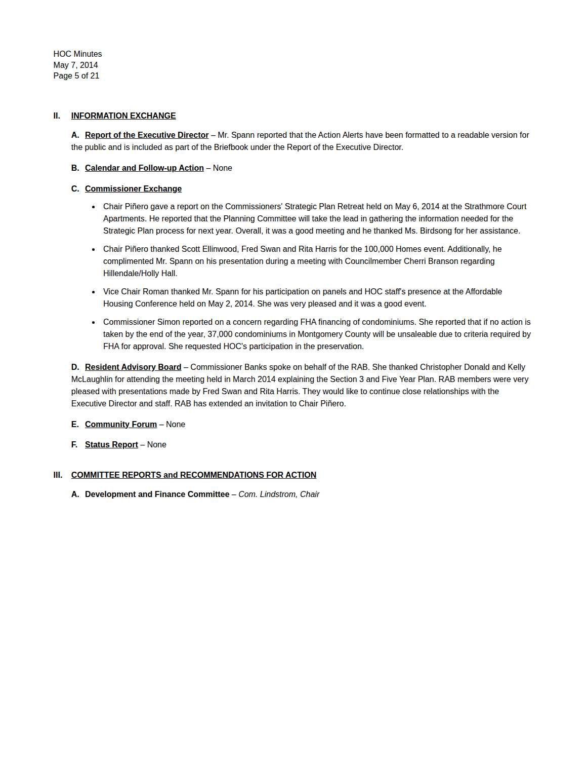HOC Minutes
May 7, 2014
Page 5 of 21
II. INFORMATION EXCHANGE
A. Report of the Executive Director – Mr. Spann reported that the Action Alerts have been formatted to a readable version for the public and is included as part of the Briefbook under the Report of the Executive Director.
B. Calendar and Follow-up Action – None
C. Commissioner Exchange
Chair Piñero gave a report on the Commissioners' Strategic Plan Retreat held on May 6, 2014 at the Strathmore Court Apartments. He reported that the Planning Committee will take the lead in gathering the information needed for the Strategic Plan process for next year. Overall, it was a good meeting and he thanked Ms. Birdsong for her assistance.
Chair Piñero thanked Scott Ellinwood, Fred Swan and Rita Harris for the 100,000 Homes event. Additionally, he complimented Mr. Spann on his presentation during a meeting with Councilmember Cherri Branson regarding Hillendale/Holly Hall.
Vice Chair Roman thanked Mr. Spann for his participation on panels and HOC staff's presence at the Affordable Housing Conference held on May 2, 2014. She was very pleased and it was a good event.
Commissioner Simon reported on a concern regarding FHA financing of condominiums. She reported that if no action is taken by the end of the year, 37,000 condominiums in Montgomery County will be unsaleable due to criteria required by FHA for approval. She requested HOC's participation in the preservation.
D. Resident Advisory Board – Commissioner Banks spoke on behalf of the RAB. She thanked Christopher Donald and Kelly McLaughlin for attending the meeting held in March 2014 explaining the Section 3 and Five Year Plan. RAB members were very pleased with presentations made by Fred Swan and Rita Harris. They would like to continue close relationships with the Executive Director and staff. RAB has extended an invitation to Chair Piñero.
E. Community Forum – None
F. Status Report – None
III. COMMITTEE REPORTS and RECOMMENDATIONS FOR ACTION
A. Development and Finance Committee – Com. Lindstrom, Chair